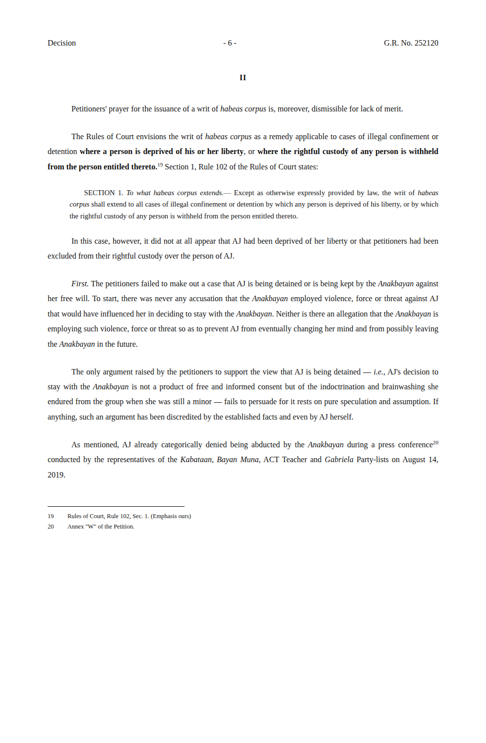Decision - 6 - G.R. No. 252120
II
Petitioners' prayer for the issuance of a writ of habeas corpus is, moreover, dismissible for lack of merit.
The Rules of Court envisions the writ of habeas corpus as a remedy applicable to cases of illegal confinement or detention where a person is deprived of his or her liberty, or where the rightful custody of any person is withheld from the person entitled thereto.19 Section 1, Rule 102 of the Rules of Court states:
SECTION 1. To what habeas corpus extends.— Except as otherwise expressly provided by law, the writ of habeas corpus shall extend to all cases of illegal confinement or detention by which any person is deprived of his liberty, or by which the rightful custody of any person is withheld from the person entitled thereto.
In this case, however, it did not at all appear that AJ had been deprived of her liberty or that petitioners had been excluded from their rightful custody over the person of AJ.
First. The petitioners failed to make out a case that AJ is being detained or is being kept by the Anakbayan against her free will. To start, there was never any accusation that the Anakbayan employed violence, force or threat against AJ that would have influenced her in deciding to stay with the Anakbayan. Neither is there an allegation that the Anakbayan is employing such violence, force or threat so as to prevent AJ from eventually changing her mind and from possibly leaving the Anakbayan in the future.
The only argument raised by the petitioners to support the view that AJ is being detained — i.e., AJ's decision to stay with the Anakbayan is not a product of free and informed consent but of the indoctrination and brainwashing she endured from the group when she was still a minor — fails to persuade for it rests on pure speculation and assumption. If anything, such an argument has been discredited by the established facts and even by AJ herself.
As mentioned, AJ already categorically denied being abducted by the Anakbayan during a press conference20 conducted by the representatives of the Kabataan, Bayan Muna, ACT Teacher and Gabriela Party-lists on August 14, 2019.
19
Rules of Court, Rule 102, Sec. 1. (Emphasis ours)
20
Annex "W" of the Petition.